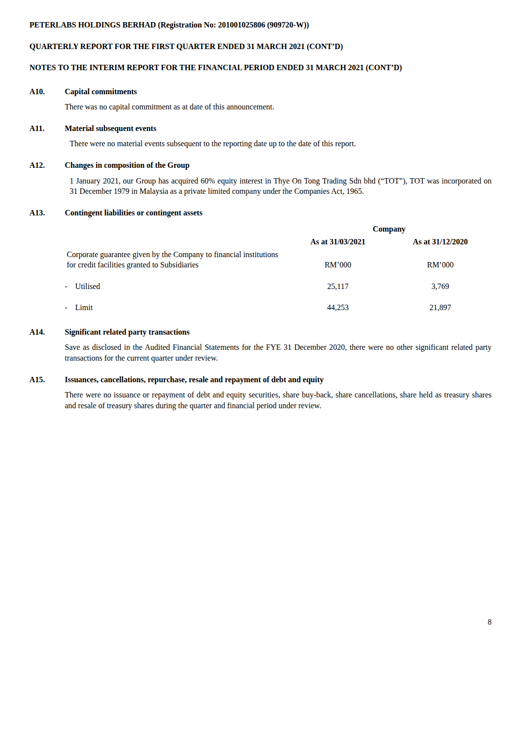PETERLABS HOLDINGS BERHAD (Registration No: 201001025806 (909720-W))
QUARTERLY REPORT FOR THE FIRST QUARTER ENDED 31 MARCH 2021 (CONT’D)
NOTES TO THE INTERIM REPORT FOR THE FINANCIAL PERIOD ENDED 31 MARCH 2021 (CONT’D)
A10. Capital commitments
There was no capital commitment as at date of this announcement.
A11. Material subsequent events
There were no material events subsequent to the reporting date up to the date of this report.
A12. Changes in composition of the Group
1 January 2021, our Group has acquired 60% equity interest in Thye On Tong Trading Sdn bhd (“TOT”), TOT was incorporated on 31 December 1979 in Malaysia as a private limited company under the Companies Act, 1965.
A13. Contingent liabilities or contingent assets
| | Company |
| | As at 31/03/2021 | As at 31/12/2020 |
| Corporate guarantee given by the Company to financial institutions for credit facilities granted to Subsidiaries | RM’000 | RM’000 |
| - Utilised | 25,117 | 3,769 |
| - Limit | 44,253 | 21,897 |
A14. Significant related party transactions
Save as disclosed in the Audited Financial Statements for the FYE 31 December 2020, there were no other significant related party transactions for the current quarter under review.
A15. Issuances, cancellations, repurchase, resale and repayment of debt and equity
There were no issuance or repayment of debt and equity securities, share buy-back, share cancellations, share held as treasury shares and resale of treasury shares during the quarter and financial period under review.
8